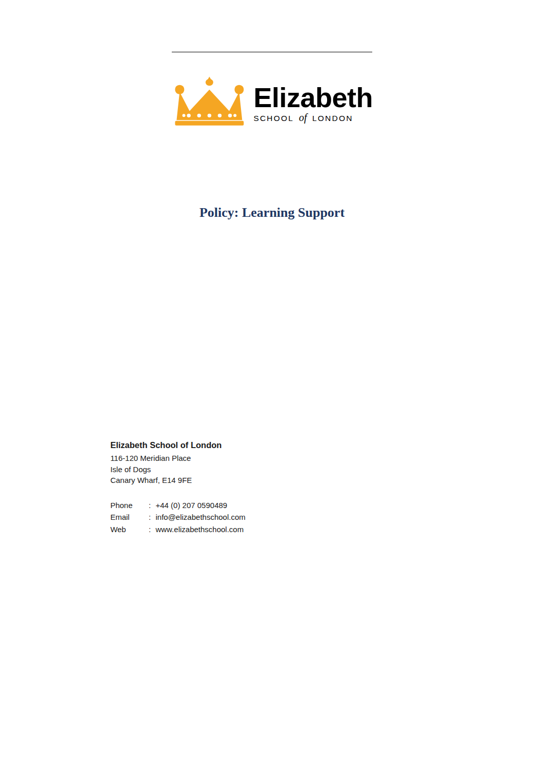Elizabeth SCHOOL of LONDON
Policy: Learning Support
Elizabeth School of London 116-120 Meridian Place
Isle of Dogs
Canary Wharf, E14 9FE
| Phone | : | +44 (0) 207 0590489 |
| Email | : | info@elizabethschool.com |
| Web | : | www.elizabethschool.com |